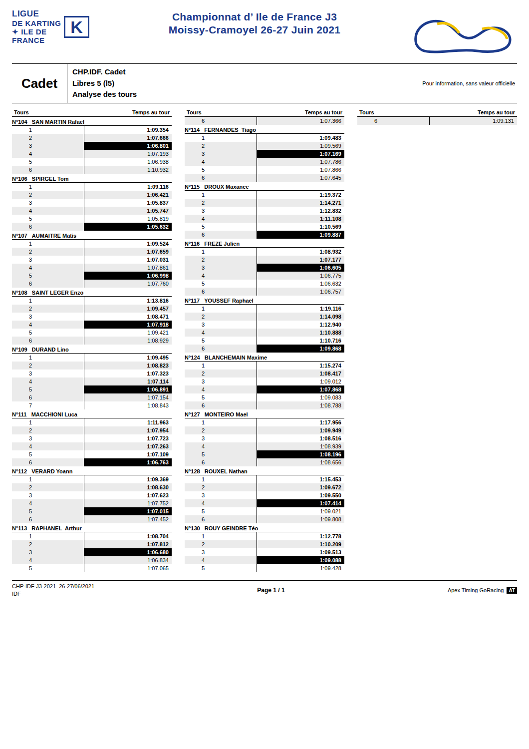LIGUE
DE KARTING
✦ ILE DE
FRANCE
K
Championnat d’ Ile de France J3
Moissy-Cramoyel 26-27 Juin 2021
Cadet
CHP.IDF. Cadet
Libres 5 (l5)
Analyse des tours
Pour information, sans valeur officielle
| Tours | Temps au tour |
| --- | --- |
| N°104 SAN MARTIN Rafael |
| 1 | 1:09.354 |
| 2 | 1:07.666 |
| 3 | 1:06.801 |
| 4 | 1:07.193 |
| 5 | 1:06.938 |
| 6 | 1:10.932 |
| N°106 SPIRGEL Tom |
| 1 | 1:09.116 |
| 2 | 1:06.421 |
| 3 | 1:05.837 |
| 4 | 1:05.747 |
| 5 | 1:05.819 |
| 6 | 1:05.632 |
| N°107 AUMAITRE Matis |
| 1 | 1:09.524 |
| 2 | 1:07.659 |
| 3 | 1:07.031 |
| 4 | 1:07.861 |
| 5 | 1:06.998 |
| 6 | 1:07.760 |
| N°108 SAINT LEGER Enzo |
| 1 | 1:13.816 |
| 2 | 1:09.457 |
| 3 | 1:08.471 |
| 4 | 1:07.918 |
| 5 | 1:09.421 |
| 6 | 1:08.929 |
| N°109 DURAND Lino |
| 1 | 1:09.495 |
| 2 | 1:08.823 |
| 3 | 1:07.323 |
| 4 | 1:07.114 |
| 5 | 1:06.891 |
| 6 | 1:07.154 |
| 7 | 1:08.843 |
| N°111 MACCHIONI Luca |
| 1 | 1:11.963 |
| 2 | 1:07.954 |
| 3 | 1:07.723 |
| 4 | 1:07.263 |
| 5 | 1:07.109 |
| 6 | 1:06.763 |
| N°112 VERARD Yoann |
| 1 | 1:09.369 |
| 2 | 1:08.630 |
| 3 | 1:07.623 |
| 4 | 1:07.752 |
| 5 | 1:07.015 |
| 6 | 1:07.452 |
| N°113 RAPHANEL Arthur |
| 1 | 1:08.704 |
| 2 | 1:07.812 |
| 3 | 1:06.680 |
| 4 | 1:06.834 |
| 5 | 1:07.065 |
| Tours | Temps au tour |
| --- | --- |
| 6 | 1:07.366 |
| N°114 FERNANDES Tiago |
| 1 | 1:09.483 |
| 2 | 1:09.569 |
| 3 | 1:07.169 |
| 4 | 1:07.786 |
| 5 | 1:07.866 |
| 6 | 1:07.645 |
| N°115 DROUX Maxance |
| 1 | 1:19.372 |
| 2 | 1:14.271 |
| 3 | 1:12.832 |
| 4 | 1:11.108 |
| 5 | 1:10.569 |
| 6 | 1:09.887 |
| N°116 FREZE Julien |
| 1 | 1:08.932 |
| 2 | 1:07.177 |
| 3 | 1:06.605 |
| 4 | 1:06.775 |
| 5 | 1:06.632 |
| 6 | 1:06.757 |
| N°117 YOUSSEF Raphael |
| 1 | 1:19.116 |
| 2 | 1:14.098 |
| 3 | 1:12.940 |
| 4 | 1:10.888 |
| 5 | 1:10.716 |
| 6 | 1:09.868 |
| N°124 BLANCHEMAIN Maxime |
| 1 | 1:15.274 |
| 2 | 1:08.417 |
| 3 | 1:09.012 |
| 4 | 1:07.868 |
| 5 | 1:09.083 |
| 6 | 1:08.788 |
| N°127 MONTEIRO Mael |
| 1 | 1:17.956 |
| 2 | 1:09.949 |
| 3 | 1:08.516 |
| 4 | 1:08.939 |
| 5 | 1:08.196 |
| 6 | 1:08.656 |
| N°128 ROUXEL Nathan |
| 1 | 1:15.453 |
| 2 | 1:09.672 |
| 3 | 1:09.550 |
| 4 | 1:07.414 |
| 5 | 1:09.021 |
| 6 | 1:09.808 |
| N°130 ROUY GEINDRE Téo |
| 1 | 1:12.778 |
| 2 | 1:10.209 |
| 3 | 1:09.513 |
| 4 | 1:09.088 |
| 5 | 1:09.428 |
| Tours | Temps au tour |
| --- | --- |
| 6 | 1:09.131 |
CHP-IDF-J3-2021 26-27/06/2021
IDF
Page 1 / 1
Apex Timing GoRacing AT